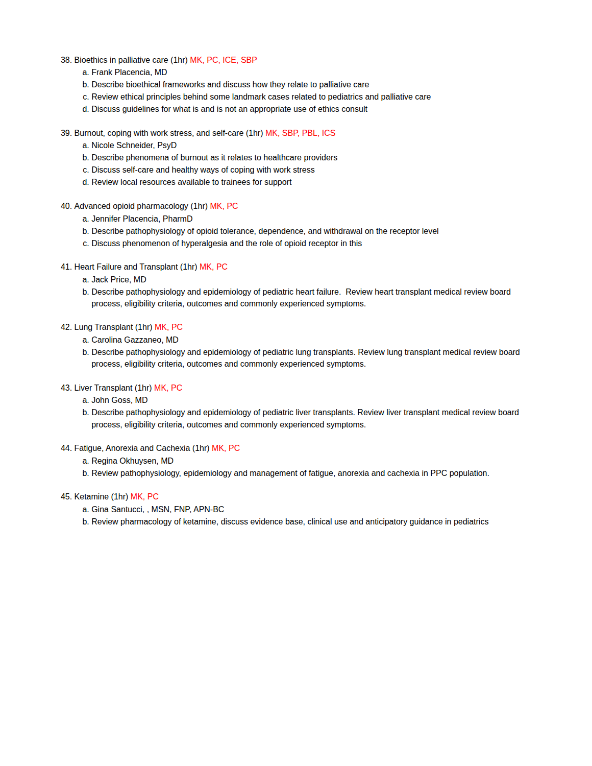Bioethics in palliative care (1hr) MK, PC, ICE, SBP
Frank Placencia, MD
Describe bioethical frameworks and discuss how they relate to palliative care
Review ethical principles behind some landmark cases related to pediatrics and palliative care
Discuss guidelines for what is and is not an appropriate use of ethics consult
Burnout, coping with work stress, and self-care (1hr) MK, SBP, PBL, ICS
Nicole Schneider, PsyD
Describe phenomena of burnout as it relates to healthcare providers
Discuss self-care and healthy ways of coping with work stress
Review local resources available to trainees for support
Advanced opioid pharmacology (1hr) MK, PC
Jennifer Placencia, PharmD
Describe pathophysiology of opioid tolerance, dependence, and withdrawal on the receptor level
Discuss phenomenon of hyperalgesia and the role of opioid receptor in this
Heart Failure and Transplant (1hr) MK, PC
Jack Price, MD
Describe pathophysiology and epidemiology of pediatric heart failure. Review heart transplant medical review board process, eligibility criteria, outcomes and commonly experienced symptoms.
Lung Transplant (1hr) MK, PC
Carolina Gazzaneo, MD
Describe pathophysiology and epidemiology of pediatric lung transplants. Review lung transplant medical review board process, eligibility criteria, outcomes and commonly experienced symptoms.
Liver Transplant (1hr) MK, PC
John Goss, MD
Describe pathophysiology and epidemiology of pediatric liver transplants. Review liver transplant medical review board process, eligibility criteria, outcomes and commonly experienced symptoms.
Fatigue, Anorexia and Cachexia (1hr) MK, PC
Regina Okhuysen, MD
Review pathophysiology, epidemiology and management of fatigue, anorexia and cachexia in PPC population.
Ketamine (1hr) MK, PC
Gina Santucci, , MSN, FNP, APN-BC
Review pharmacology of ketamine, discuss evidence base, clinical use and anticipatory guidance in pediatrics